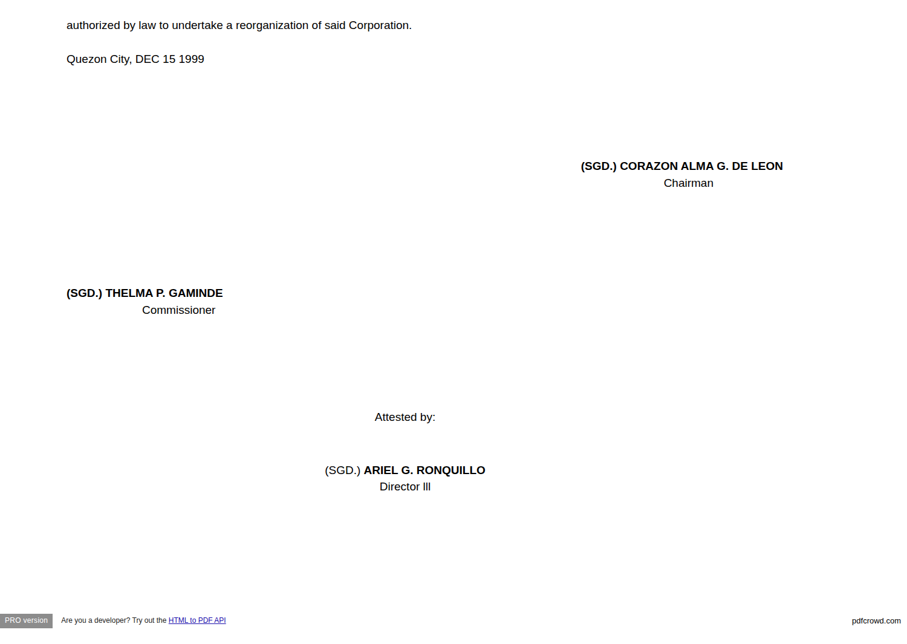authorized by law to undertake a reorganization of said Corporation.
Quezon City, DEC 15 1999
(SGD.) CORAZON ALMA G. DE LEON Chairman
(SGD.) THELMA P. GAMINDE Commissioner
Attested by:
(SGD.) ARIEL G. RONQUILLO Director lll
PRO version Are you a developer? Try out the HTML to PDF API
pdfcrowd.com